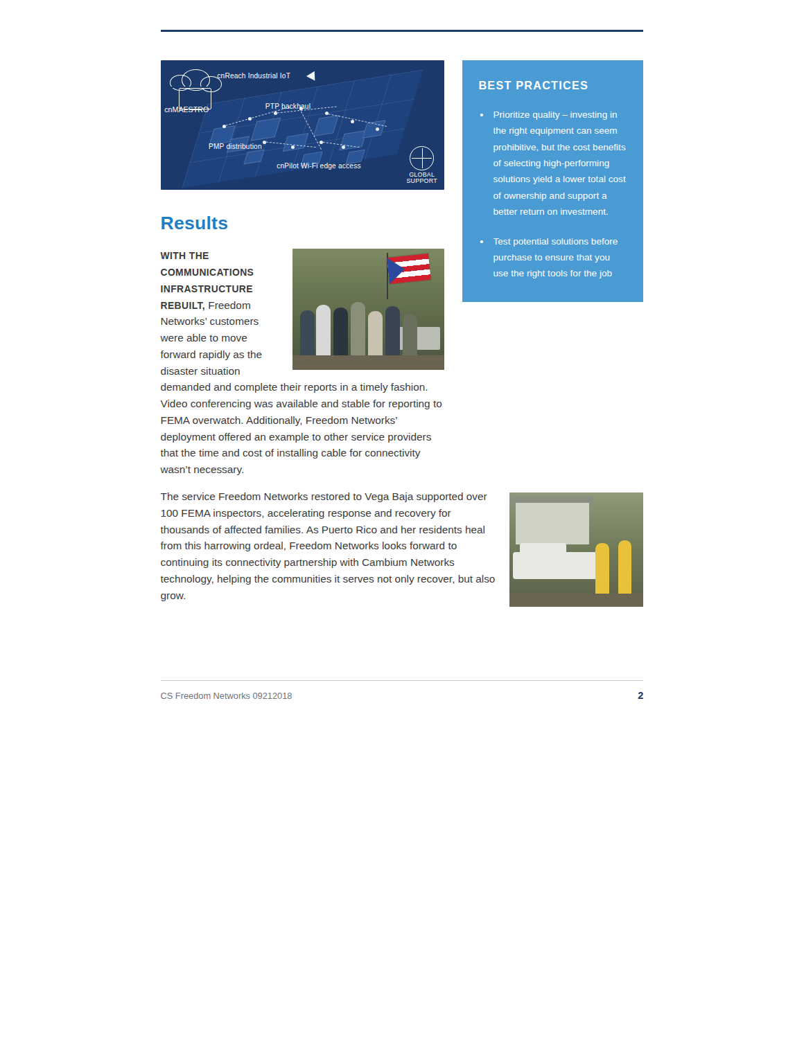cnMAESTRO
cnReach Industrial IoT
PTP backhaul
PMP distribution
cnPilot Wi-Fi edge access
GLOBAL
SUPPORT
Results
With the communications infrastructure rebuilt, Freedom Networks’ customers were able to move forward rapidly as the disaster situation demanded and complete their reports in a timely fashion. Video conferencing was available and stable for reporting to FEMA overwatch. Additionally, Freedom Networks’ deployment offered an example to other service providers that the time and cost of installing cable for connectivity wasn’t necessary.
Best Practices
Prioritize quality – investing in the right equipment can seem prohibitive, but the cost benefits of selecting high-performing solutions yield a lower total cost of ownership and support a better return on investment.
Test potential solutions before purchase to ensure that you use the right tools for the job
The service Freedom Networks restored to Vega Baja supported over 100 FEMA inspectors, accelerating response and recovery for thousands of affected families. As Puerto Rico and her residents heal from this harrowing ordeal, Freedom Networks looks forward to continuing its connectivity partnership with Cambium Networks technology, helping the communities it serves not only recover, but also grow.
CS Freedom Networks 09212018 2